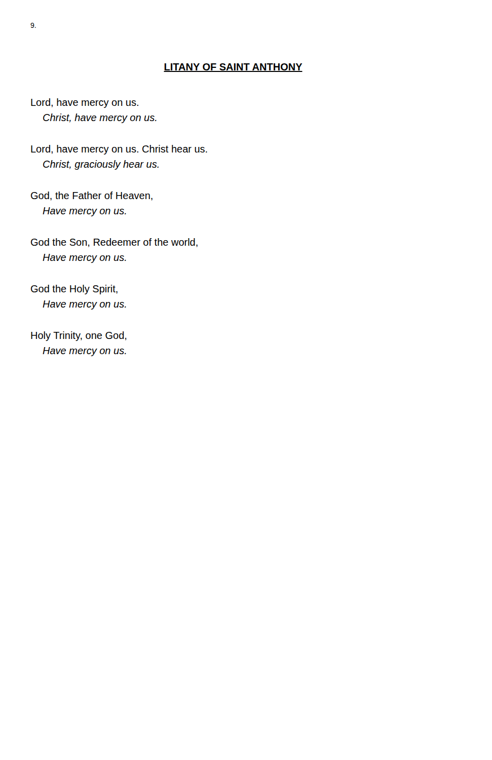9.
LITANY OF SAINT ANTHONY
Lord, have mercy on us. Christ, have mercy on us.
Lord, have mercy on us. Christ hear us. Christ, graciously hear us.
God, the Father of Heaven, Have mercy on us.
God the Son, Redeemer of the world, Have mercy on us.
God the Holy Spirit, Have mercy on us.
Holy Trinity, one God, Have mercy on us.